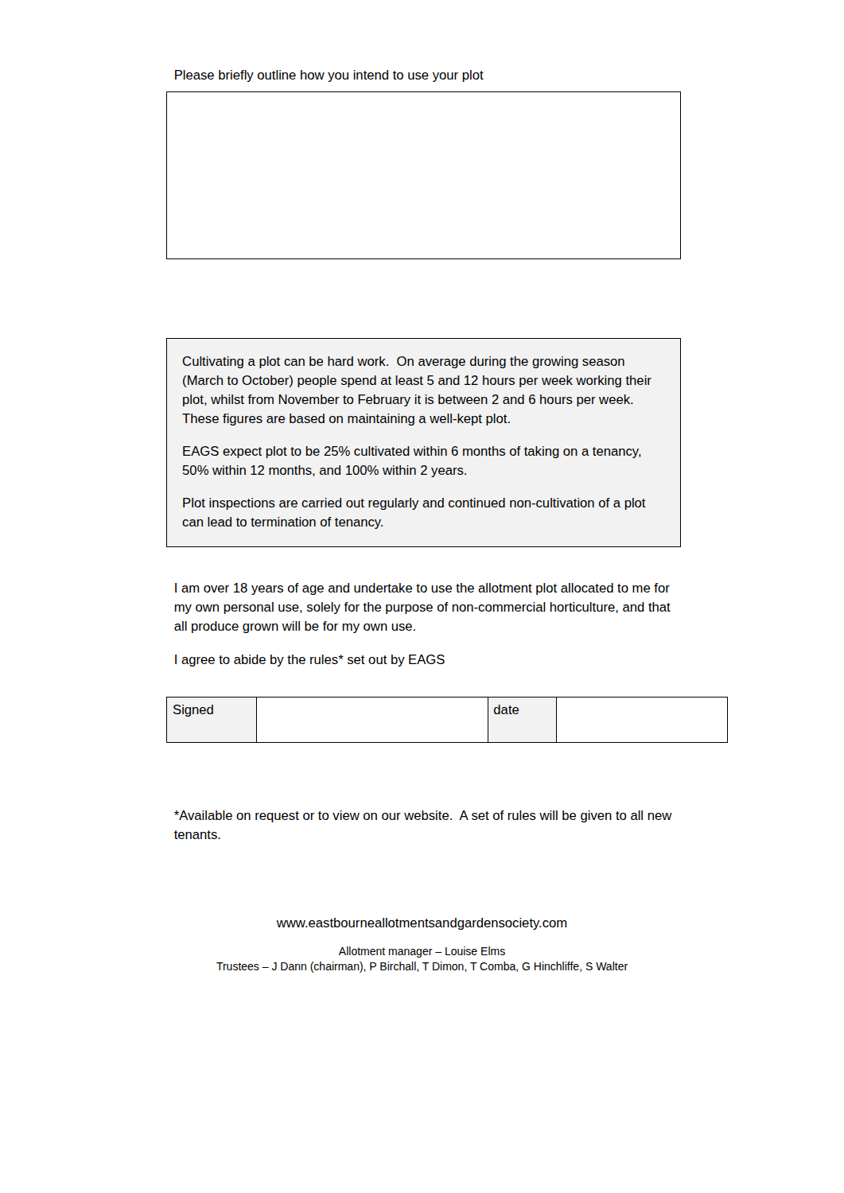Please briefly outline how you intend to use your plot
Cultivating a plot can be hard work. On average during the growing season (March to October) people spend at least 5 and 12 hours per week working their plot, whilst from November to February it is between 2 and 6 hours per week. These figures are based on maintaining a well-kept plot.
EAGS expect plot to be 25% cultivated within 6 months of taking on a tenancy, 50% within 12 months, and 100% within 2 years.
Plot inspections are carried out regularly and continued non-cultivation of a plot can lead to termination of tenancy.
I am over 18 years of age and undertake to use the allotment plot allocated to me for my own personal use, solely for the purpose of non-commercial horticulture, and that all produce grown will be for my own use.
I agree to abide by the rules* set out by EAGS
| Signed | | date | |
*Available on request or to view on our website. A set of rules will be given to all new tenants.
www.eastbourneallotmentsandgardensociety.com
Allotment manager – Louise Elms
Trustees – J Dann (chairman), P Birchall, T Dimon, T Comba, G Hinchliffe, S Walter